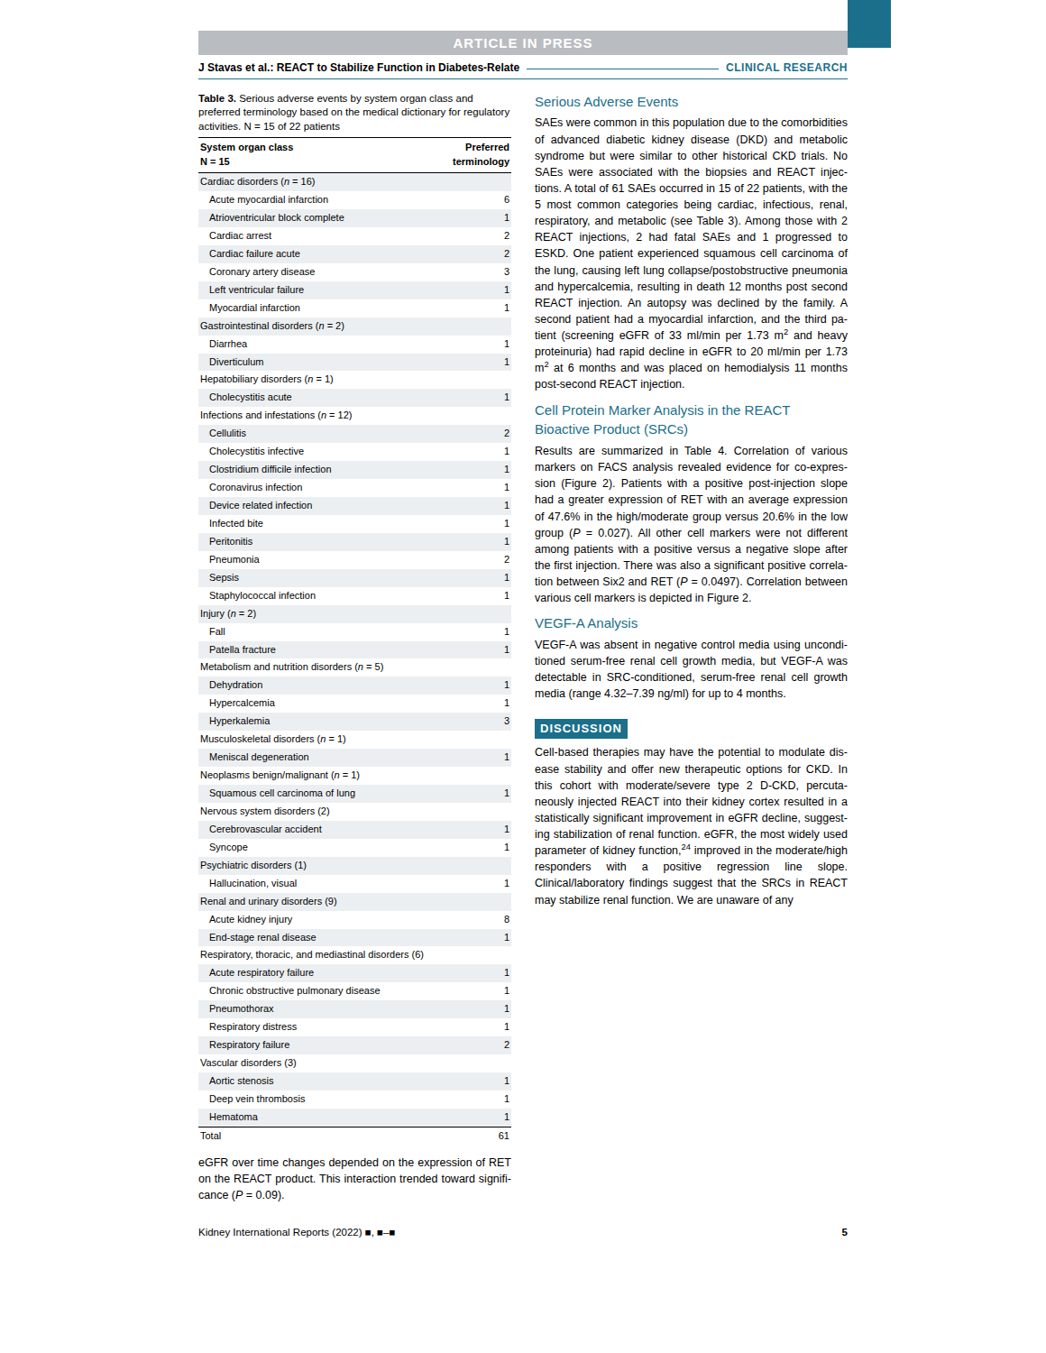ARTICLE IN PRESS
J Stavas et al.: REACT to Stabilize Function in Diabetes-Relate CLINICAL RESEARCH
Table 3. Serious adverse events by system organ class and preferred terminology based on the medical dictionary for regulatory activities. N = 15 of 22 patients
| System organ class N = 15 | Preferred terminology |
| --- | --- |
| Cardiac disorders ( n = 16) |
| Acute myocardial infarction | 6 |
| Atrioventricular block complete | 1 |
| Cardiac arrest | 2 |
| Cardiac failure acute | 2 |
| Coronary artery disease | 3 |
| Left ventricular failure | 1 |
| Myocardial infarction | 1 |
| Gastrointestinal disorders ( n = 2) |
| Diarrhea | 1 |
| Diverticulum | 1 |
| Hepatobiliary disorders ( n = 1) |
| Cholecystitis acute | 1 |
| Infections and infestations ( n = 12) |
| Cellulitis | 2 |
| Cholecystitis infective | 1 |
| Clostridium difficile infection | 1 |
| Coronavirus infection | 1 |
| Device related infection | 1 |
| Infected bite | 1 |
| Peritonitis | 1 |
| Pneumonia | 2 |
| Sepsis | 1 |
| Staphylococcal infection | 1 |
| Injury ( n = 2) |
| Fall | 1 |
| Patella fracture | 1 |
| Metabolism and nutrition disorders ( n = 5) |
| Dehydration | 1 |
| Hypercalcemia | 1 |
| Hyperkalemia | 3 |
| Musculoskeletal disorders ( n = 1) |
| Meniscal degeneration | 1 |
| Neoplasms benign/malignant ( n = 1) |
| Squamous cell carcinoma of lung | 1 |
| Nervous system disorders (2) |
| Cerebrovascular accident | 1 |
| Syncope | 1 |
| Psychiatric disorders (1) |
| Hallucination, visual | 1 |
| Renal and urinary disorders (9) |
| Acute kidney injury | 8 |
| End-stage renal disease | 1 |
| Respiratory, thoracic, and mediastinal disorders (6) |
| Acute respiratory failure | 1 |
| Chronic obstructive pulmonary disease | 1 |
| Pneumothorax | 1 |
| Respiratory distress | 1 |
| Respiratory failure | 2 |
| Vascular disorders (3) |
| Aortic stenosis | 1 |
| Deep vein thrombosis | 1 |
| Hematoma | 1 |
| Total | 61 |
eGFR over time changes depended on the expression of RET on the REACT product. This interaction trended toward significance (P = 0.09).
Serious Adverse Events
SAEs were common in this population due to the comorbidities of advanced diabetic kidney disease (DKD) and metabolic syndrome but were similar to other historical CKD trials. No SAEs were associated with the biopsies and REACT injections. A total of 61 SAEs occurred in 15 of 22 patients, with the 5 most common categories being cardiac, infectious, renal, respiratory, and metabolic (see Table 3). Among those with 2 REACT injections, 2 had fatal SAEs and 1 progressed to ESKD. One patient experienced squamous cell carcinoma of the lung, causing left lung collapse/postobstructive pneumonia and hypercalcemia, resulting in death 12 months post second REACT injection. An autopsy was declined by the family. A second patient had a myocardial infarction, and the third patient (screening eGFR of 33 ml/min per 1.73 m2 and heavy proteinuria) had rapid decline in eGFR to 20 ml/min per 1.73 m2 at 6 months and was placed on hemodialysis 11 months post-second REACT injection.
Cell Protein Marker Analysis in the REACT Bioactive Product (SRCs)
Results are summarized in Table 4. Correlation of various markers on FACS analysis revealed evidence for co-expression (Figure 2). Patients with a positive post-injection slope had a greater expression of RET with an average expression of 47.6% in the high/moderate group versus 20.6% in the low group (P = 0.027). All other cell markers were not different among patients with a positive versus a negative slope after the first injection. There was also a significant positive correlation between Six2 and RET (P = 0.0497). Correlation between various cell markers is depicted in Figure 2.
VEGF-A Analysis
VEGF-A was absent in negative control media using unconditioned serum-free renal cell growth media, but VEGF-A was detectable in SRC-conditioned, serum-free renal cell growth media (range 4.32–7.39 ng/ml) for up to 4 months.
DISCUSSION
Cell-based therapies may have the potential to modulate disease stability and offer new therapeutic options for CKD. In this cohort with moderate/severe type 2 D-CKD, percutaneously injected REACT into their kidney cortex resulted in a statistically significant improvement in eGFR decline, suggesting stabilization of renal function. eGFR, the most widely used parameter of kidney function,24 improved in the moderate/high responders with a positive regression line slope. Clinical/laboratory findings suggest that the SRCs in REACT may stabilize renal function. We are unaware of any
Kidney International Reports (2022) ■, ■–■ 5